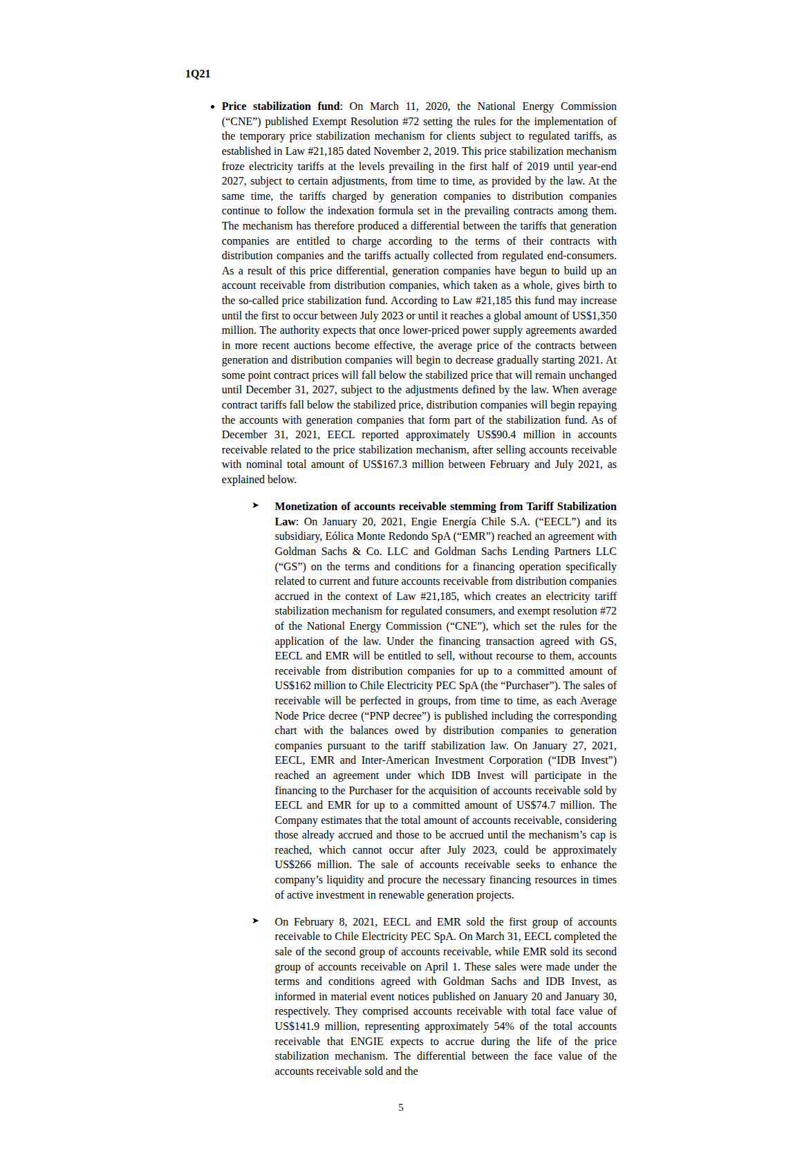1Q21
Price stabilization fund: On March 11, 2020, the National Energy Commission (“CNE”) published Exempt Resolution #72 setting the rules for the implementation of the temporary price stabilization mechanism for clients subject to regulated tariffs, as established in Law #21,185 dated November 2, 2019. This price stabilization mechanism froze electricity tariffs at the levels prevailing in the first half of 2019 until year-end 2027, subject to certain adjustments, from time to time, as provided by the law. At the same time, the tariffs charged by generation companies to distribution companies continue to follow the indexation formula set in the prevailing contracts among them. The mechanism has therefore produced a differential between the tariffs that generation companies are entitled to charge according to the terms of their contracts with distribution companies and the tariffs actually collected from regulated end-consumers. As a result of this price differential, generation companies have begun to build up an account receivable from distribution companies, which taken as a whole, gives birth to the so-called price stabilization fund. According to Law #21,185 this fund may increase until the first to occur between July 2023 or until it reaches a global amount of US$1,350 million. The authority expects that once lower-priced power supply agreements awarded in more recent auctions become effective, the average price of the contracts between generation and distribution companies will begin to decrease gradually starting 2021. At some point contract prices will fall below the stabilized price that will remain unchanged until December 31, 2027, subject to the adjustments defined by the law. When average contract tariffs fall below the stabilized price, distribution companies will begin repaying the accounts with generation companies that form part of the stabilization fund. As of December 31, 2021, EECL reported approximately US$90.4 million in accounts receivable related to the price stabilization mechanism, after selling accounts receivable with nominal total amount of US$167.3 million between February and July 2021, as explained below.
Monetization of accounts receivable stemming from Tariff Stabilization Law: On January 20, 2021, Engie Energía Chile S.A. (“EECL”) and its subsidiary, Eólica Monte Redondo SpA (“EMR”) reached an agreement with Goldman Sachs & Co. LLC and Goldman Sachs Lending Partners LLC (“GS”) on the terms and conditions for a financing operation specifically related to current and future accounts receivable from distribution companies accrued in the context of Law #21,185, which creates an electricity tariff stabilization mechanism for regulated consumers, and exempt resolution #72 of the National Energy Commission (“CNE”), which set the rules for the application of the law. Under the financing transaction agreed with GS, EECL and EMR will be entitled to sell, without recourse to them, accounts receivable from distribution companies for up to a committed amount of US$162 million to Chile Electricity PEC SpA (the “Purchaser”). The sales of receivable will be perfected in groups, from time to time, as each Average Node Price decree (“PNP decree”) is published including the corresponding chart with the balances owed by distribution companies to generation companies pursuant to the tariff stabilization law. On January 27, 2021, EECL, EMR and Inter-American Investment Corporation (“IDB Invest”) reached an agreement under which IDB Invest will participate in the financing to the Purchaser for the acquisition of accounts receivable sold by EECL and EMR for up to a committed amount of US$74.7 million. The Company estimates that the total amount of accounts receivable, considering those already accrued and those to be accrued until the mechanism’s cap is reached, which cannot occur after July 2023, could be approximately US$266 million. The sale of accounts receivable seeks to enhance the company’s liquidity and procure the necessary financing resources in times of active investment in renewable generation projects.
On February 8, 2021, EECL and EMR sold the first group of accounts receivable to Chile Electricity PEC SpA. On March 31, EECL completed the sale of the second group of accounts receivable, while EMR sold its second group of accounts receivable on April 1. These sales were made under the terms and conditions agreed with Goldman Sachs and IDB Invest, as informed in material event notices published on January 20 and January 30, respectively. They comprised accounts receivable with total face value of US$141.9 million, representing approximately 54% of the total accounts receivable that ENGIE expects to accrue during the life of the price stabilization mechanism. The differential between the face value of the accounts receivable sold and the
5